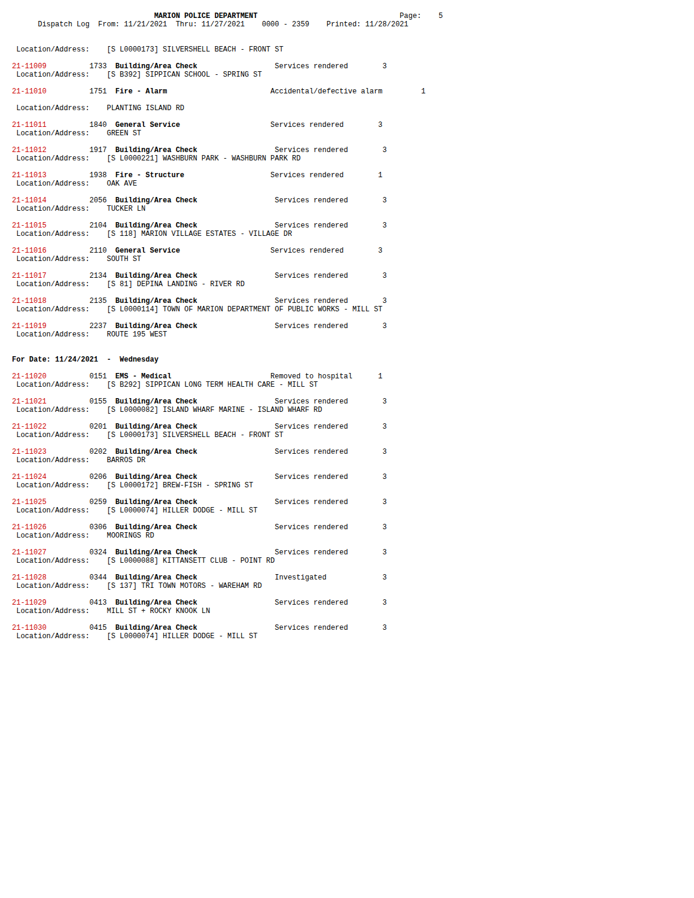MARION POLICE DEPARTMENT                                 Page:    5
      Dispatch Log  From: 11/21/2021  Thru: 11/27/2021    0000 - 2359    Printed: 11/28/2021


 Location/Address:    [S L0000173] SILVERSHELL BEACH - FRONT ST

21-11009          1733  Building/Area Check                  Services rendered        3
 Location/Address:    [S B392] SIPPICAN SCHOOL - SPRING ST

21-11010          1751  Fire - Alarm                        Accidental/defective alarm         1

 Location/Address:    PLANTING ISLAND RD

21-11011          1840  General Service                     Services rendered        3
 Location/Address:    GREEN ST

21-11012          1917  Building/Area Check                  Services rendered        3
 Location/Address:    [S L0000221] WASHBURN PARK - WASHBURN PARK RD

21-11013          1938  Fire - Structure                    Services rendered        1
 Location/Address:    OAK AVE

21-11014          2056  Building/Area Check                  Services rendered        3
 Location/Address:    TUCKER LN

21-11015          2104  Building/Area Check                  Services rendered        3
 Location/Address:    [S 118] MARION VILLAGE ESTATES - VILLAGE DR

21-11016          2110  General Service                     Services rendered        3
 Location/Address:    SOUTH ST

21-11017          2134  Building/Area Check                  Services rendered        3
 Location/Address:    [S 81] DEPINA LANDING - RIVER RD

21-11018          2135  Building/Area Check                  Services rendered        3
 Location/Address:    [S L0000114] TOWN OF MARION DEPARTMENT OF PUBLIC WORKS - MILL ST

21-11019          2237  Building/Area Check                  Services rendered        3
 Location/Address:    ROUTE 195 WEST


For Date: 11/24/2021  -  Wednesday

21-11020          0151  EMS - Medical                       Removed to hospital      1
 Location/Address:    [S B292] SIPPICAN LONG TERM HEALTH CARE - MILL ST

21-11021          0155  Building/Area Check                  Services rendered        3
 Location/Address:    [S L0000082] ISLAND WHARF MARINE - ISLAND WHARF RD

21-11022          0201  Building/Area Check                  Services rendered        3
 Location/Address:    [S L0000173] SILVERSHELL BEACH - FRONT ST

21-11023          0202  Building/Area Check                  Services rendered        3
 Location/Address:    BARROS DR

21-11024          0206  Building/Area Check                  Services rendered        3
 Location/Address:    [S L0000172] BREW-FISH - SPRING ST

21-11025          0259  Building/Area Check                  Services rendered        3
 Location/Address:    [S L0000074] HILLER DODGE - MILL ST

21-11026          0306  Building/Area Check                  Services rendered        3
 Location/Address:    MOORINGS RD

21-11027          0324  Building/Area Check                  Services rendered        3
 Location/Address:    [S L0000088] KITTANSETT CLUB - POINT RD

21-11028          0344  Building/Area Check                  Investigated             3
 Location/Address:    [S 137] TRI TOWN MOTORS - WAREHAM RD

21-11029          0413  Building/Area Check                  Services rendered        3
 Location/Address:    MILL ST + ROCKY KNOOK LN

21-11030          0415  Building/Area Check                  Services rendered        3
 Location/Address:    [S L0000074] HILLER DODGE - MILL ST